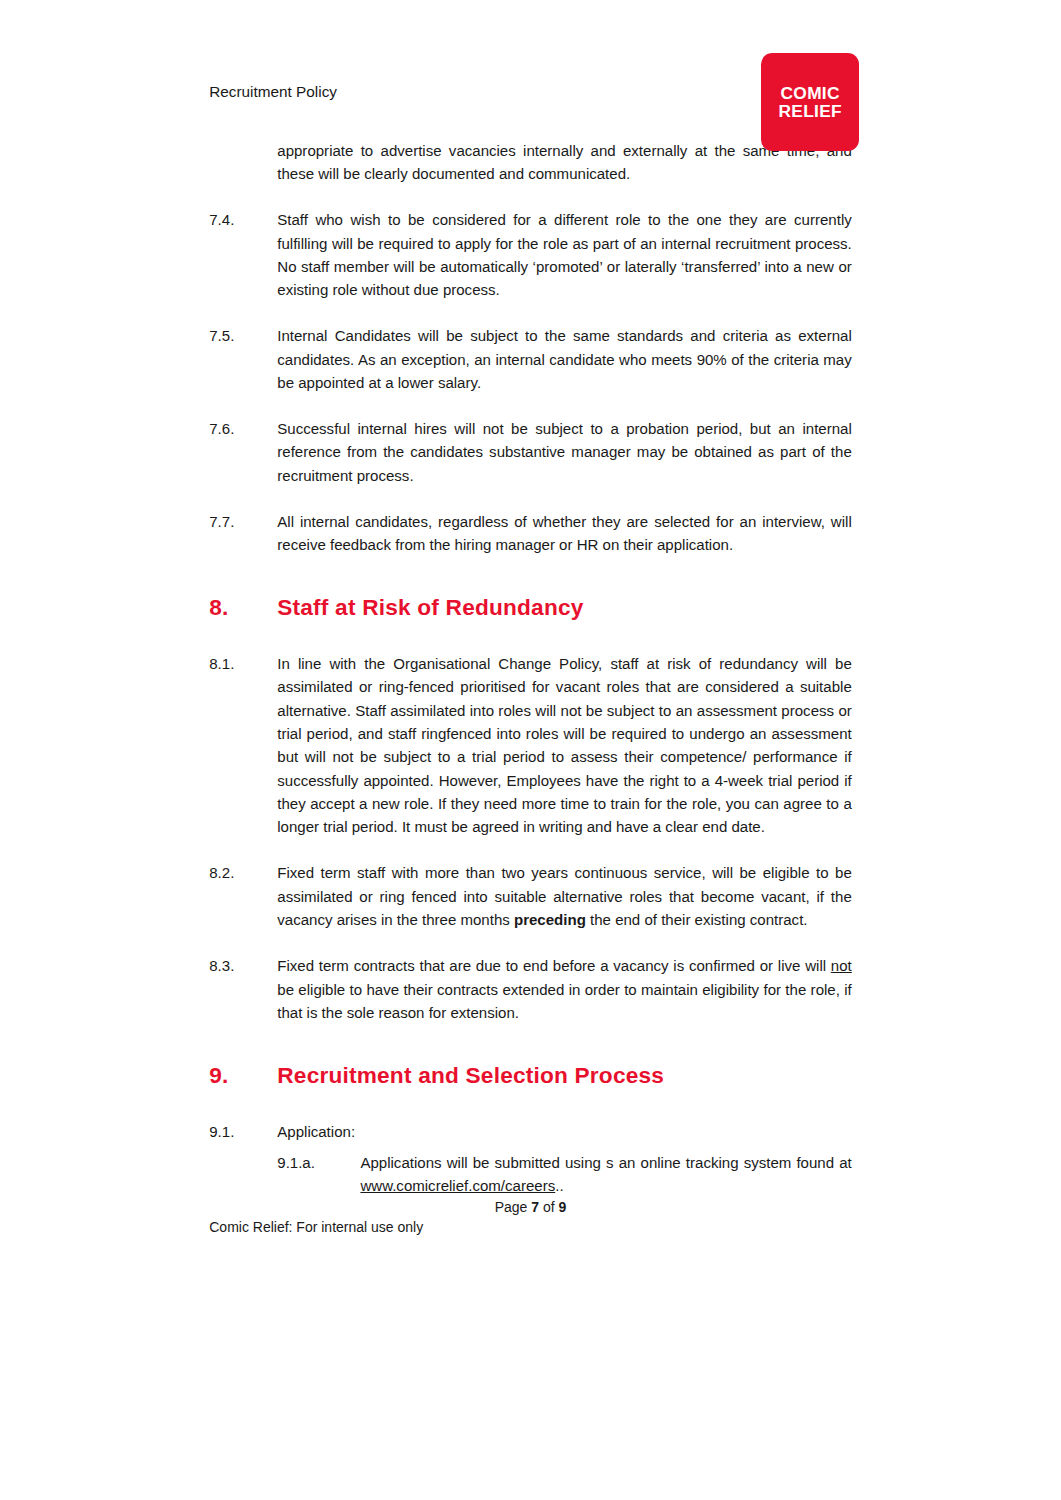COMIC RELIEF
Recruitment Policy
appropriate to advertise vacancies internally and externally at the same time, and these will be clearly documented and communicated.
7.4.
Staff who wish to be considered for a different role to the one they are currently fulfilling will be required to apply for the role as part of an internal recruitment process. No staff member will be automatically ‘promoted’ or laterally ‘transferred’ into a new or existing role without due process.
7.5.
Internal Candidates will be subject to the same standards and criteria as external candidates. As an exception, an internal candidate who meets 90% of the criteria may be appointed at a lower salary.
7.6.
Successful internal hires will not be subject to a probation period, but an internal reference from the candidates substantive manager may be obtained as part of the recruitment process.
7.7.
All internal candidates, regardless of whether they are selected for an interview, will receive feedback from the hiring manager or HR on their application.
8. Staff at Risk of Redundancy
8.1.
In line with the Organisational Change Policy, staff at risk of redundancy will be assimilated or ring-fenced prioritised for vacant roles that are considered a suitable alternative. Staff assimilated into roles will not be subject to an assessment process or trial period, and staff ringfenced into roles will be required to undergo an assessment but will not be subject to a trial period to assess their competence/ performance if successfully appointed. However, Employees have the right to a 4-week trial period if they accept a new role. If they need more time to train for the role, you can agree to a longer trial period. It must be agreed in writing and have a clear end date.
8.2.
Fixed term staff with more than two years continuous service, will be eligible to be assimilated or ring fenced into suitable alternative roles that become vacant, if the vacancy arises in the three months preceding the end of their existing contract.
8.3.
Fixed term contracts that are due to end before a vacancy is confirmed or live will not be eligible to have their contracts extended in order to maintain eligibility for the role, if that is the sole reason for extension.
9. Recruitment and Selection Process
9.1.
Application:
9.1.a.
Applications will be submitted using s an online tracking system found at www.comicrelief.com/careers..
Page 7 of 9
Comic Relief: For internal use only